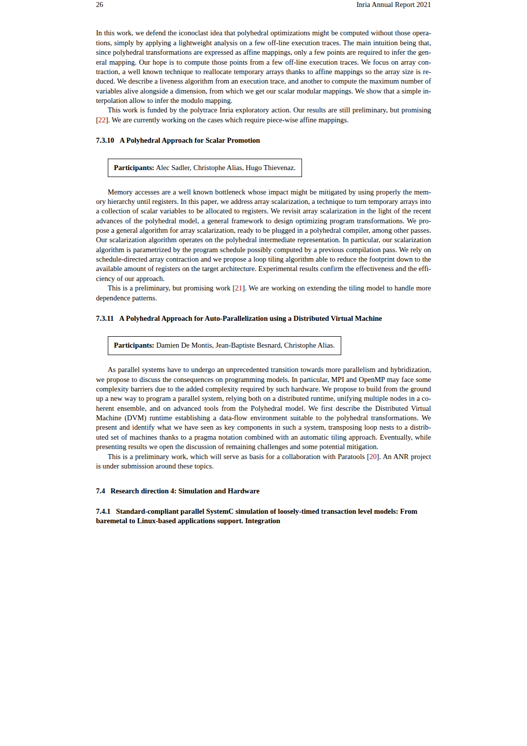26 Inria Annual Report 2021
In this work, we defend the iconoclast idea that polyhedral optimizations might be computed without those operations, simply by applying a lightweight analysis on a few off-line execution traces. The main intuition being that, since polyhedral transformations are expressed as affine mappings, only a few points are required to infer the general mapping. Our hope is to compute those points from a few off-line execution traces. We focus on array contraction, a well known technique to reallocate temporary arrays thanks to affine mappings so the array size is reduced. We describe a liveness algorithm from an execution trace, and another to compute the maximum number of variables alive alongside a dimension, from which we get our scalar modular mappings. We show that a simple interpolation allow to infer the modulo mapping.
This work is funded by the polytrace Inria exploratory action. Our results are still preliminary, but promising [22]. We are currently working on the cases which require piece-wise affine mappings.
7.3.10 A Polyhedral Approach for Scalar Promotion
Participants: Alec Sadler, Christophe Alias, Hugo Thievenaz.
Memory accesses are a well known bottleneck whose impact might be mitigated by using properly the memory hierarchy until registers. In this paper, we address array scalarization, a technique to turn temporary arrays into a collection of scalar variables to be allocated to registers. We revisit array scalarization in the light of the recent advances of the polyhedral model, a general framework to design optimizing program transformations. We propose a general algorithm for array scalarization, ready to be plugged in a polyhedral compiler, among other passes. Our scalarization algorithm operates on the polyhedral intermediate representation. In particular, our scalarization algorithm is parametrized by the program schedule possibly computed by a previous compilation pass. We rely on schedule-directed array contraction and we propose a loop tiling algorithm able to reduce the footprint down to the available amount of registers on the target architecture. Experimental results confirm the effectiveness and the efficiency of our approach.
This is a preliminary, but promising work [21]. We are working on extending the tiling model to handle more dependence patterns.
7.3.11 A Polyhedral Approach for Auto-Parallelization using a Distributed Virtual Machine
Participants: Damien De Montis, Jean-Baptiste Besnard, Christophe Alias.
As parallel systems have to undergo an unprecedented transition towards more parallelism and hybridization, we propose to discuss the consequences on programming models. In particular, MPI and OpenMP may face some complexity barriers due to the added complexity required by such hardware. We propose to build from the ground up a new way to program a parallel system, relying both on a distributed runtime, unifying multiple nodes in a coherent ensemble, and on advanced tools from the Polyhedral model. We first describe the Distributed Virtual Machine (DVM) runtime establishing a data-flow environment suitable to the polyhedral transformations. We present and identify what we have seen as key components in such a system, transposing loop nests to a distributed set of machines thanks to a pragma notation combined with an automatic tiling approach. Eventually, while presenting results we open the discussion of remaining challenges and some potential mitigation.
This is a preliminary work, which will serve as basis for a collaboration with Paratools [20]. An ANR project is under submission around these topics.
7.4 Research direction 4: Simulation and Hardware
7.4.1 Standard-compliant parallel SystemC simulation of loosely-timed transaction level models: From baremetal to Linux-based applications support. Integration